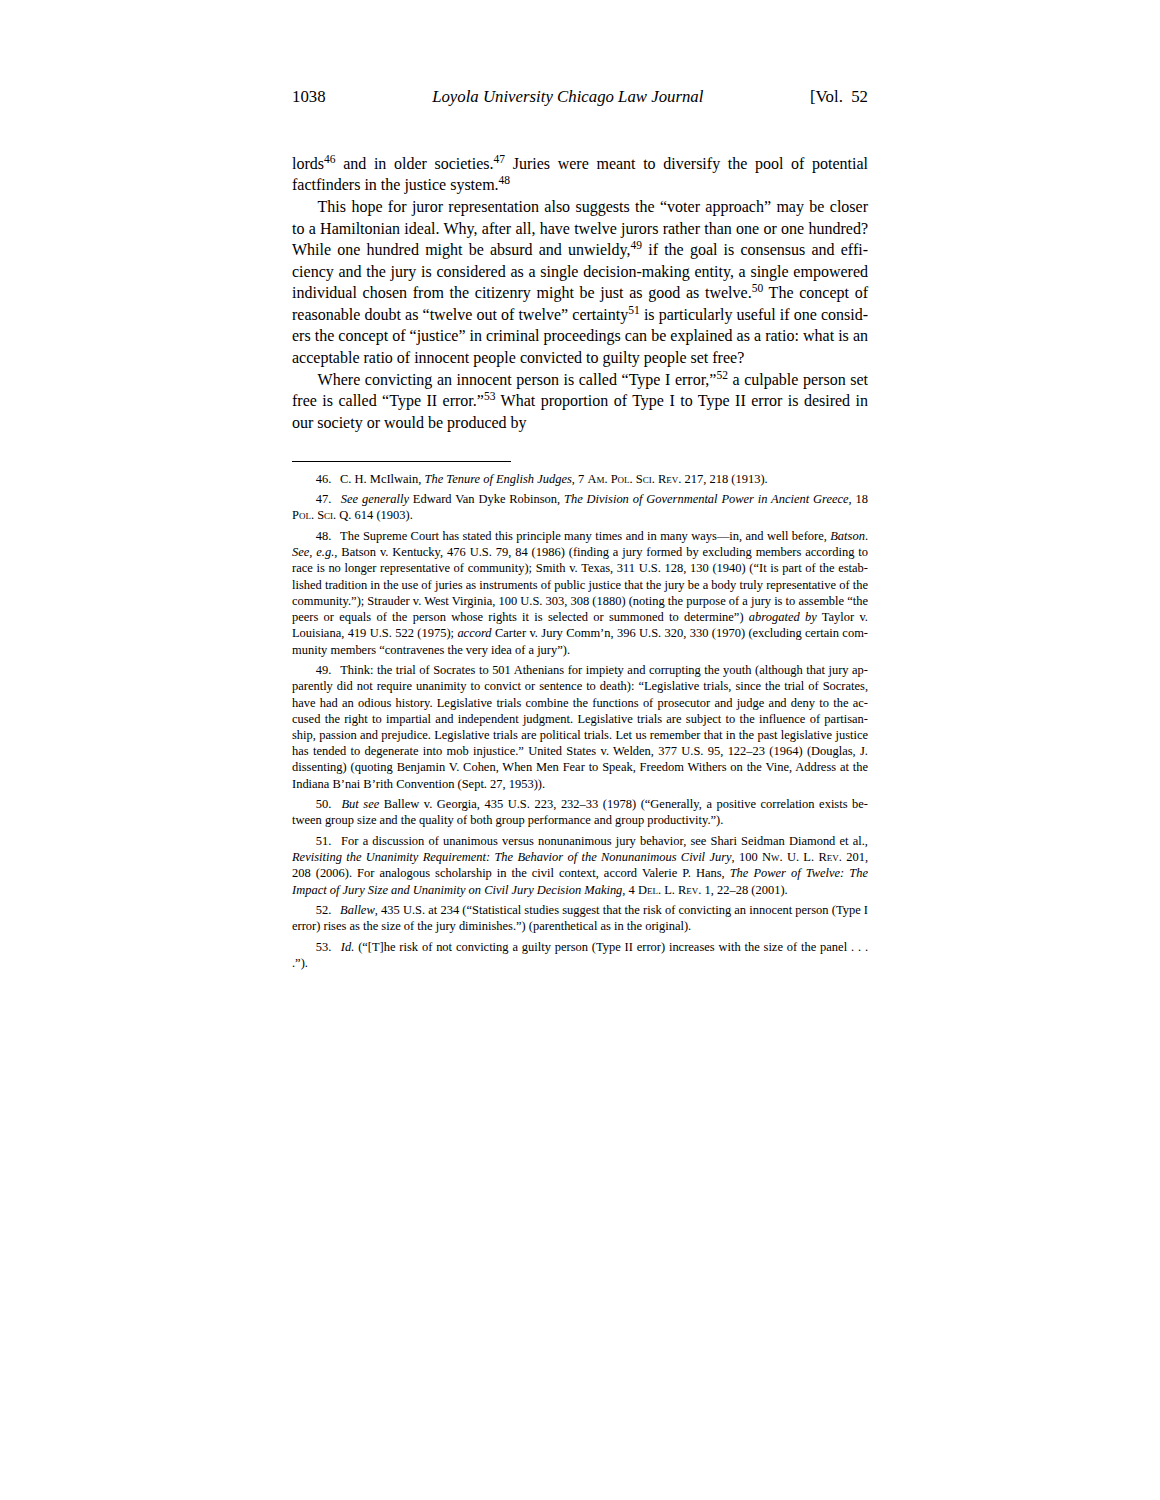1038 Loyola University Chicago Law Journal [Vol. 52
lords46 and in older societies.47 Juries were meant to diversify the pool of potential factfinders in the justice system.48
This hope for juror representation also suggests the “voter approach” may be closer to a Hamiltonian ideal. Why, after all, have twelve jurors rather than one or one hundred? While one hundred might be absurd and unwieldy,49 if the goal is consensus and efficiency and the jury is considered as a single decision-making entity, a single empowered individual chosen from the citizenry might be just as good as twelve.50 The concept of reasonable doubt as “twelve out of twelve” certainty51 is particularly useful if one considers the concept of “justice” in criminal proceedings can be explained as a ratio: what is an acceptable ratio of innocent people convicted to guilty people set free?
Where convicting an innocent person is called “Type I error,”52 a culpable person set free is called “Type II error.”53 What proportion of Type I to Type II error is desired in our society or would be produced by
46. C. H. McIlwain, The Tenure of English Judges, 7 Am. Pol. Sci. Rev. 217, 218 (1913).
47. See generally Edward Van Dyke Robinson, The Division of Governmental Power in Ancient Greece, 18 Pol. Sci. Q. 614 (1903).
48. The Supreme Court has stated this principle many times and in many ways—in, and well before, Batson. See, e.g., Batson v. Kentucky, 476 U.S. 79, 84 (1986) (finding a jury formed by excluding members according to race is no longer representative of community); Smith v. Texas, 311 U.S. 128, 130 (1940) (“It is part of the established tradition in the use of juries as instruments of public justice that the jury be a body truly representative of the community.”); Strauder v. West Virginia, 100 U.S. 303, 308 (1880) (noting the purpose of a jury is to assemble “the peers or equals of the person whose rights it is selected or summoned to determine”) abrogated by Taylor v. Louisiana, 419 U.S. 522 (1975); accord Carter v. Jury Comm’n, 396 U.S. 320, 330 (1970) (excluding certain community members “contravenes the very idea of a jury”).
49. Think: the trial of Socrates to 501 Athenians for impiety and corrupting the youth (although that jury apparently did not require unanimity to convict or sentence to death): “Legislative trials, since the trial of Socrates, have had an odious history. Legislative trials combine the functions of prosecutor and judge and deny to the accused the right to impartial and independent judgment. Legislative trials are subject to the influence of partisanship, passion and prejudice. Legislative trials are political trials. Let us remember that in the past legislative justice has tended to degenerate into mob injustice.” United States v. Welden, 377 U.S. 95, 122–23 (1964) (Douglas, J. dissenting) (quoting Benjamin V. Cohen, When Men Fear to Speak, Freedom Withers on the Vine, Address at the Indiana B’nai B’rith Convention (Sept. 27, 1953)).
50. But see Ballew v. Georgia, 435 U.S. 223, 232–33 (1978) (“Generally, a positive correlation exists between group size and the quality of both group performance and group productivity.”).
51. For a discussion of unanimous versus nonunanimous jury behavior, see Shari Seidman Diamond et al., Revisiting the Unanimity Requirement: The Behavior of the Nonunanimous Civil Jury, 100 Nw. U. L. Rev. 201, 208 (2006). For analogous scholarship in the civil context, accord Valerie P. Hans, The Power of Twelve: The Impact of Jury Size and Unanimity on Civil Jury Decision Making, 4 Del. L. Rev. 1, 22–28 (2001).
52. Ballew, 435 U.S. at 234 (“Statistical studies suggest that the risk of convicting an innocent person (Type I error) rises as the size of the jury diminishes.”) (parenthetical as in the original).
53. Id. (“[T]he risk of not convicting a guilty person (Type II error) increases with the size of the panel . . . .”).